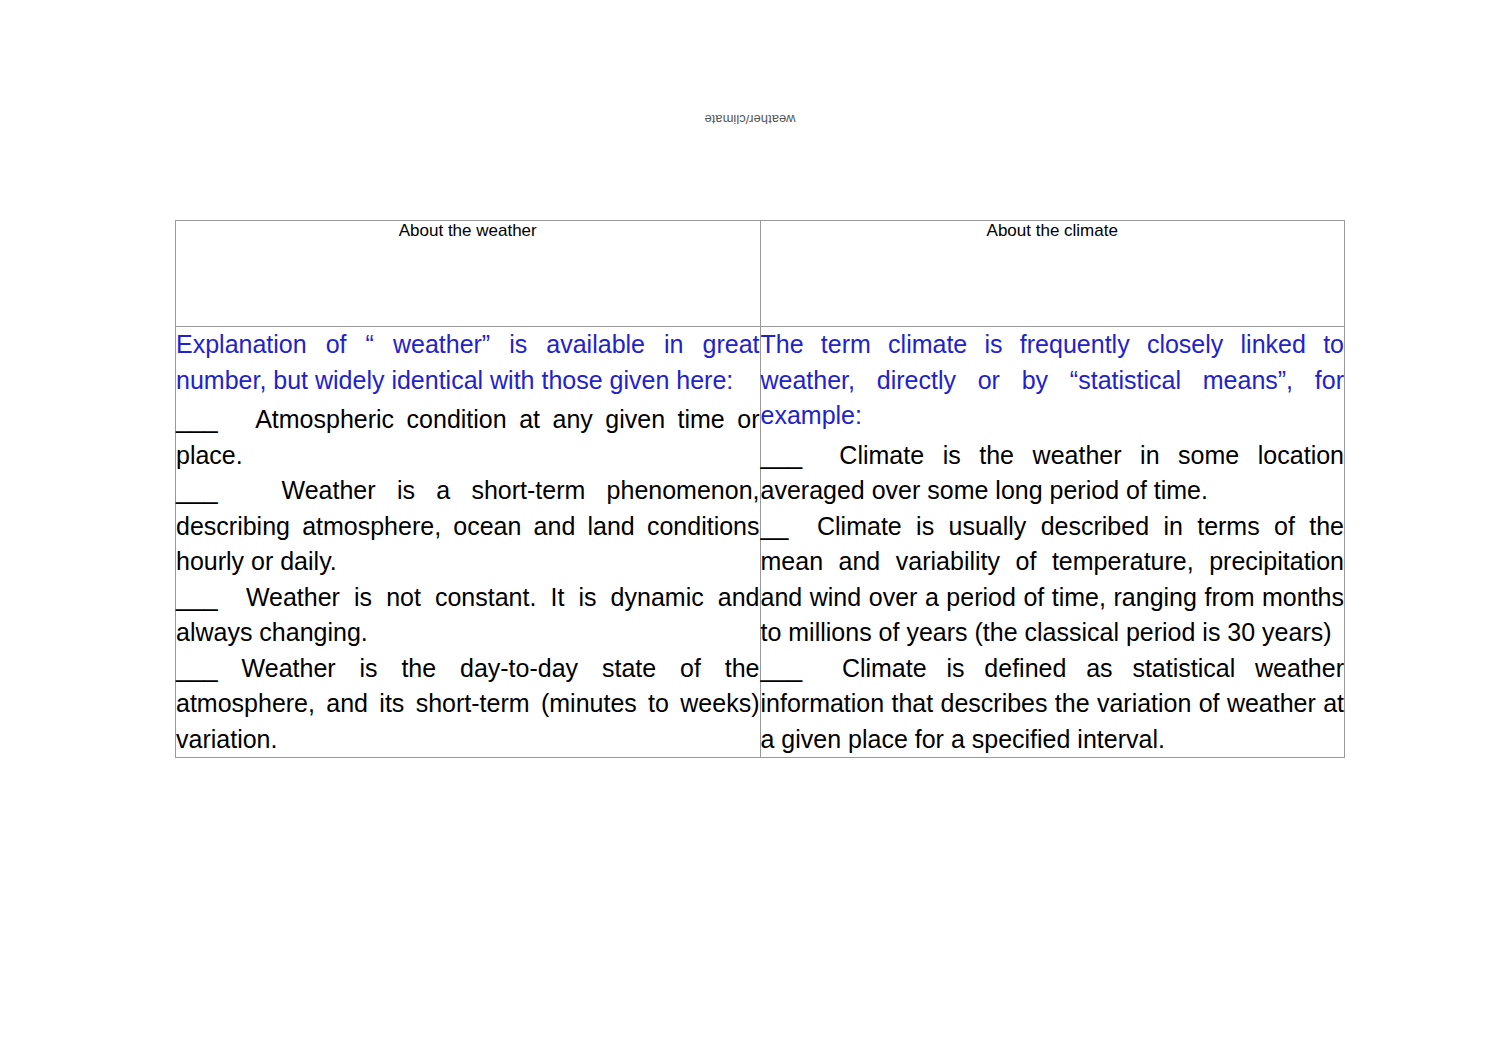weather/climate
| About the weather | About the climate |
| Explanation of “ weather” is available in great number, but widely identical with those given here: ___ Atmospheric condition at any given time or place. ___ Weather is a short-term phenomenon, describing atmosphere, ocean and land conditions hourly or daily. ___ Weather is not constant. It is dynamic and always changing. ___ Weather is the day-to-day state of the atmosphere, and its short-term (minutes to weeks) variation. | The term climate is frequently closely linked to weather, directly or by “statistical means”, for example: ___ Climate is the weather in some location averaged over some long period of time. __ Climate is usually described in terms of the mean and variability of temperature, precipitation and wind over a period of time, ranging from months to millions of years (the classical period is 30 years) ___ Climate is defined as statistical weather information that describes the variation of weather at a given place for a specified interval. |